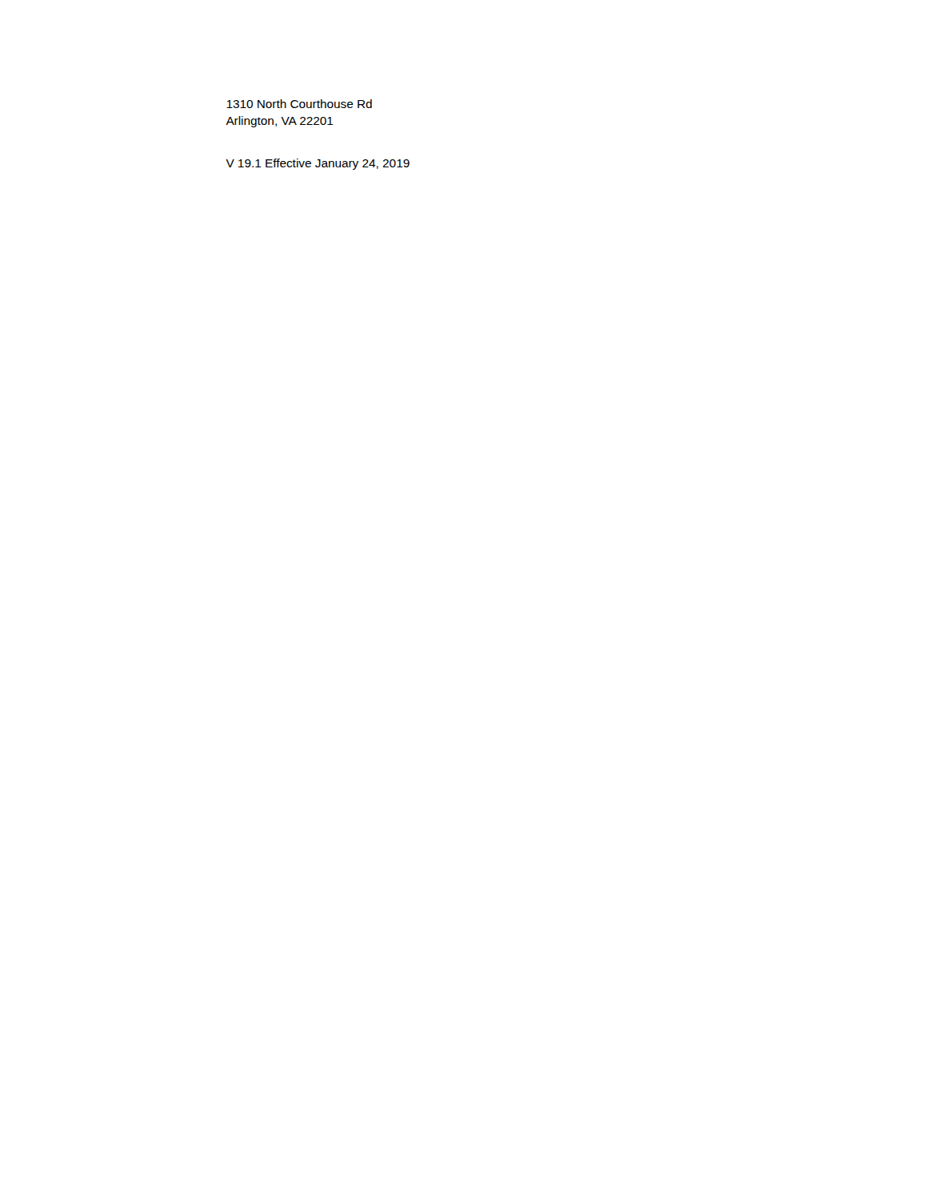1310 North Courthouse Rd
Arlington, VA 22201
V 19.1 Effective January 24, 2019